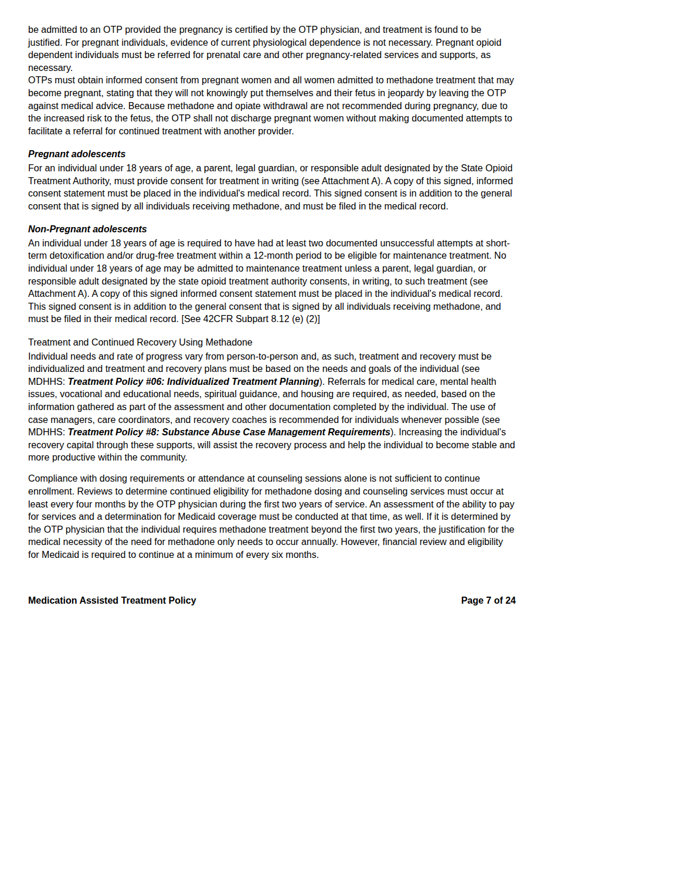be admitted to an OTP provided the pregnancy is certified by the OTP physician, and treatment is found to be justified. For pregnant individuals, evidence of current physiological dependence is not necessary. Pregnant opioid dependent individuals must be referred for prenatal care and other pregnancy-related services and supports, as necessary.
OTPs must obtain informed consent from pregnant women and all women admitted to methadone treatment that may become pregnant, stating that they will not knowingly put themselves and their fetus in jeopardy by leaving the OTP against medical advice. Because methadone and opiate withdrawal are not recommended during pregnancy, due to the increased risk to the fetus, the OTP shall not discharge pregnant women without making documented attempts to facilitate a referral for continued treatment with another provider.
Pregnant adolescents
For an individual under 18 years of age, a parent, legal guardian, or responsible adult designated by the State Opioid Treatment Authority, must provide consent for treatment in writing (see Attachment A). A copy of this signed, informed consent statement must be placed in the individual's medical record. This signed consent is in addition to the general consent that is signed by all individuals receiving methadone, and must be filed in the medical record.
Non-Pregnant adolescents
An individual under 18 years of age is required to have had at least two documented unsuccessful attempts at short-term detoxification and/or drug-free treatment within a 12-month period to be eligible for maintenance treatment. No individual under 18 years of age may be admitted to maintenance treatment unless a parent, legal guardian, or responsible adult designated by the state opioid treatment authority consents, in writing, to such treatment (see Attachment A). A copy of this signed informed consent statement must be placed in the individual's medical record. This signed consent is in addition to the general consent that is signed by all individuals receiving methadone, and must be filed in their medical record. [See 42CFR Subpart 8.12 (e) (2)]
Treatment and Continued Recovery Using Methadone
Individual needs and rate of progress vary from person-to-person and, as such, treatment and recovery must be individualized and treatment and recovery plans must be based on the needs and goals of the individual (see MDHHS: Treatment Policy #06: Individualized Treatment Planning). Referrals for medical care, mental health issues, vocational and educational needs, spiritual guidance, and housing are required, as needed, based on the information gathered as part of the assessment and other documentation completed by the individual. The use of case managers, care coordinators, and recovery coaches is recommended for individuals whenever possible (see MDHHS: Treatment Policy #8: Substance Abuse Case Management Requirements). Increasing the individual's recovery capital through these supports, will assist the recovery process and help the individual to become stable and more productive within the community.
Compliance with dosing requirements or attendance at counseling sessions alone is not sufficient to continue enrollment. Reviews to determine continued eligibility for methadone dosing and counseling services must occur at least every four months by the OTP physician during the first two years of service. An assessment of the ability to pay for services and a determination for Medicaid coverage must be conducted at that time, as well. If it is determined by the OTP physician that the individual requires methadone treatment beyond the first two years, the justification for the medical necessity of the need for methadone only needs to occur annually. However, financial review and eligibility for Medicaid is required to continue at a minimum of every six months.
Medication Assisted Treatment Policy Page 7 of 24